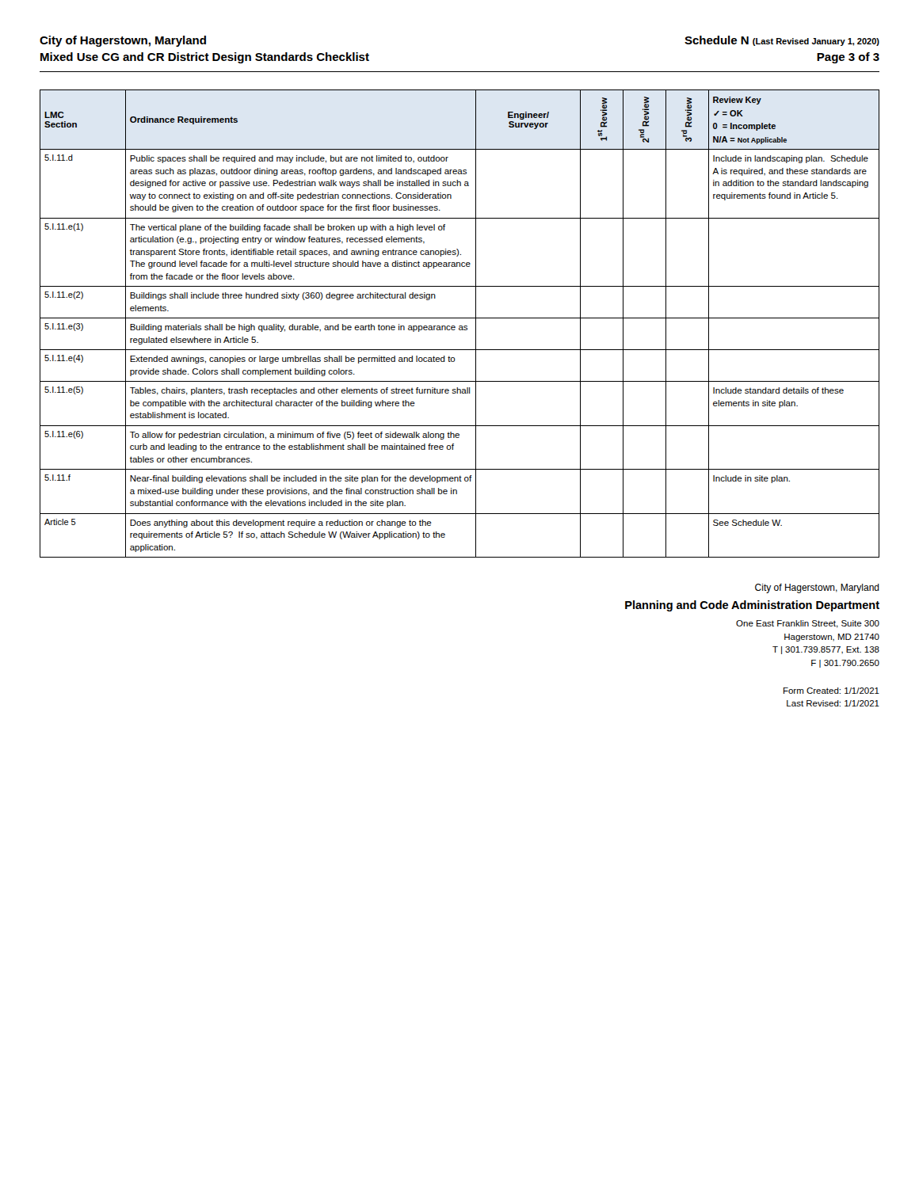City of Hagerstown, Maryland
Mixed Use CG and CR District Design Standards Checklist
Schedule N (Last Revised January 1, 2020)
Page 3 of 3
| LMC Section | Ordinance Requirements | Engineer/ Surveyor | 1 st Review | 2 nd Review | 3 rd Review | Review Key ✓ = OK 0 = Incomplete N/A = Not Applicable |
| --- | --- | --- | --- | --- | --- | --- |
| 5.I.11.d | Public spaces shall be required and may include, but are not limited to, outdoor areas such as plazas, outdoor dining areas, rooftop gardens, and landscaped areas designed for active or passive use. Pedestrian walk ways shall be installed in such a way to connect to existing on and off-site pedestrian connections. Consideration should be given to the creation of outdoor space for the first floor businesses. | | | | | Include in landscaping plan. Schedule A is required, and these standards are in addition to the standard landscaping requirements found in Article 5. |
| 5.I.11.e(1) | The vertical plane of the building facade shall be broken up with a high level of articulation (e.g., projecting entry or window features, recessed elements, transparent Store fronts, identifiable retail spaces, and awning entrance canopies). The ground level facade for a multi-level structure should have a distinct appearance from the facade or the floor levels above. | | | | | |
| 5.I.11.e(2) | Buildings shall include three hundred sixty (360) degree architectural design elements. | | | | | |
| 5.I.11.e(3) | Building materials shall be high quality, durable, and be earth tone in appearance as regulated elsewhere in Article 5. | | | | | |
| 5.I.11.e(4) | Extended awnings, canopies or large umbrellas shall be permitted and located to provide shade. Colors shall complement building colors. | | | | | |
| 5.I.11.e(5) | Tables, chairs, planters, trash receptacles and other elements of street furniture shall be compatible with the architectural character of the building where the establishment is located. | | | | | Include standard details of these elements in site plan. |
| 5.I.11.e(6) | To allow for pedestrian circulation, a minimum of five (5) feet of sidewalk along the curb and leading to the entrance to the establishment shall be maintained free of tables or other encumbrances. | | | | | |
| 5.I.11.f | Near-final building elevations shall be included in the site plan for the development of a mixed-use building under these provisions, and the final construction shall be in substantial conformance with the elevations included in the site plan. | | | | | Include in site plan. |
| Article 5 | Does anything about this development require a reduction or change to the requirements of Article 5? If so, attach Schedule W (Waiver Application) to the application. | | | | | See Schedule W. |
City of Hagerstown, Maryland
Planning and Code Administration Department
One East Franklin Street, Suite 300
Hagerstown, MD 21740
T | 301.739.8577, Ext. 138
F | 301.790.2650
Form Created: 1/1/2021
Last Revised: 1/1/2021